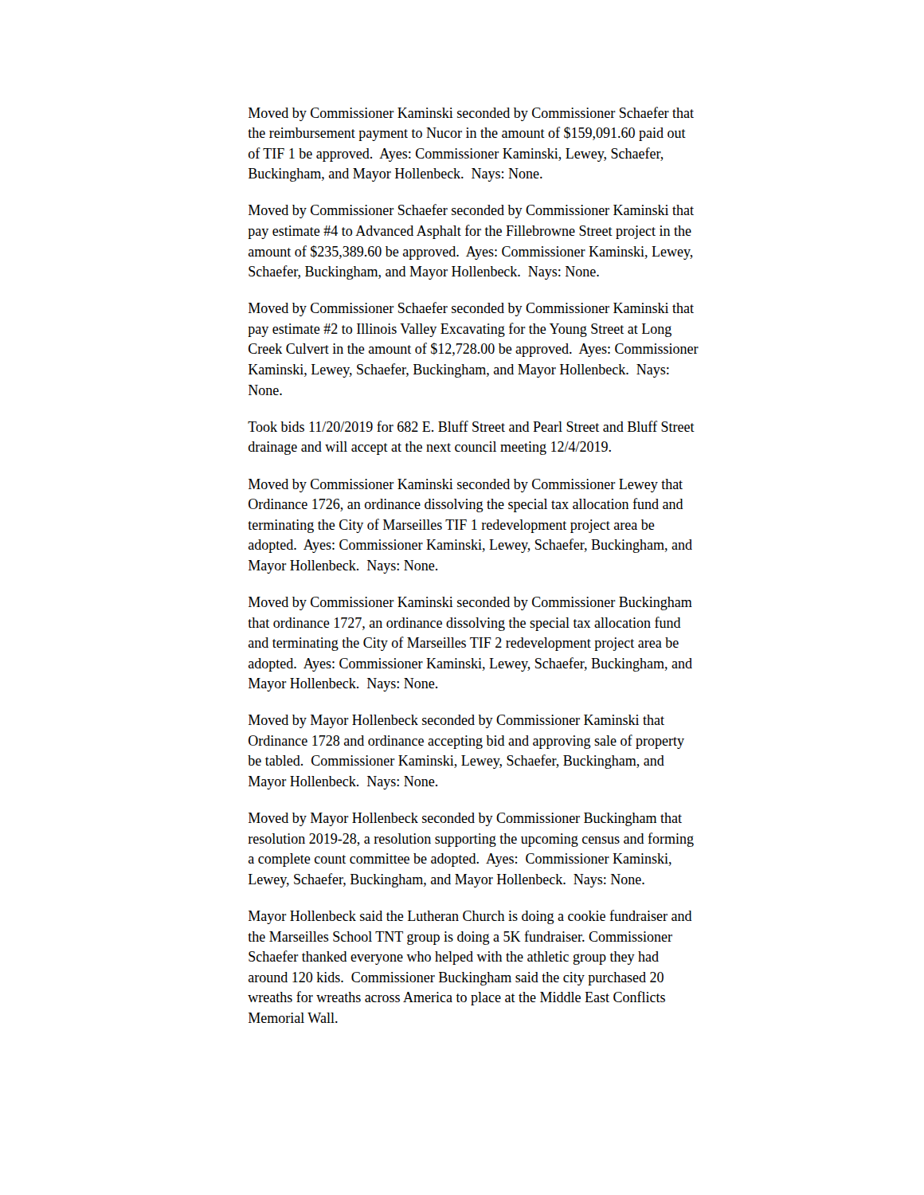Moved by Commissioner Kaminski seconded by Commissioner Schaefer that the reimbursement payment to Nucor in the amount of $159,091.60 paid out of TIF 1 be approved. Ayes: Commissioner Kaminski, Lewey, Schaefer, Buckingham, and Mayor Hollenbeck. Nays: None.
Moved by Commissioner Schaefer seconded by Commissioner Kaminski that pay estimate #4 to Advanced Asphalt for the Fillebrowne Street project in the amount of $235,389.60 be approved. Ayes: Commissioner Kaminski, Lewey, Schaefer, Buckingham, and Mayor Hollenbeck. Nays: None.
Moved by Commissioner Schaefer seconded by Commissioner Kaminski that pay estimate #2 to Illinois Valley Excavating for the Young Street at Long Creek Culvert in the amount of $12,728.00 be approved. Ayes: Commissioner Kaminski, Lewey, Schaefer, Buckingham, and Mayor Hollenbeck. Nays: None.
Took bids 11/20/2019 for 682 E. Bluff Street and Pearl Street and Bluff Street drainage and will accept at the next council meeting 12/4/2019.
Moved by Commissioner Kaminski seconded by Commissioner Lewey that Ordinance 1726, an ordinance dissolving the special tax allocation fund and terminating the City of Marseilles TIF 1 redevelopment project area be adopted. Ayes: Commissioner Kaminski, Lewey, Schaefer, Buckingham, and Mayor Hollenbeck. Nays: None.
Moved by Commissioner Kaminski seconded by Commissioner Buckingham that ordinance 1727, an ordinance dissolving the special tax allocation fund and terminating the City of Marseilles TIF 2 redevelopment project area be adopted. Ayes: Commissioner Kaminski, Lewey, Schaefer, Buckingham, and Mayor Hollenbeck. Nays: None.
Moved by Mayor Hollenbeck seconded by Commissioner Kaminski that Ordinance 1728 and ordinance accepting bid and approving sale of property be tabled. Commissioner Kaminski, Lewey, Schaefer, Buckingham, and Mayor Hollenbeck. Nays: None.
Moved by Mayor Hollenbeck seconded by Commissioner Buckingham that resolution 2019-28, a resolution supporting the upcoming census and forming a complete count committee be adopted. Ayes: Commissioner Kaminski, Lewey, Schaefer, Buckingham, and Mayor Hollenbeck. Nays: None.
Mayor Hollenbeck said the Lutheran Church is doing a cookie fundraiser and the Marseilles School TNT group is doing a 5K fundraiser. Commissioner Schaefer thanked everyone who helped with the athletic group they had around 120 kids. Commissioner Buckingham said the city purchased 20 wreaths for wreaths across America to place at the Middle East Conflicts Memorial Wall.